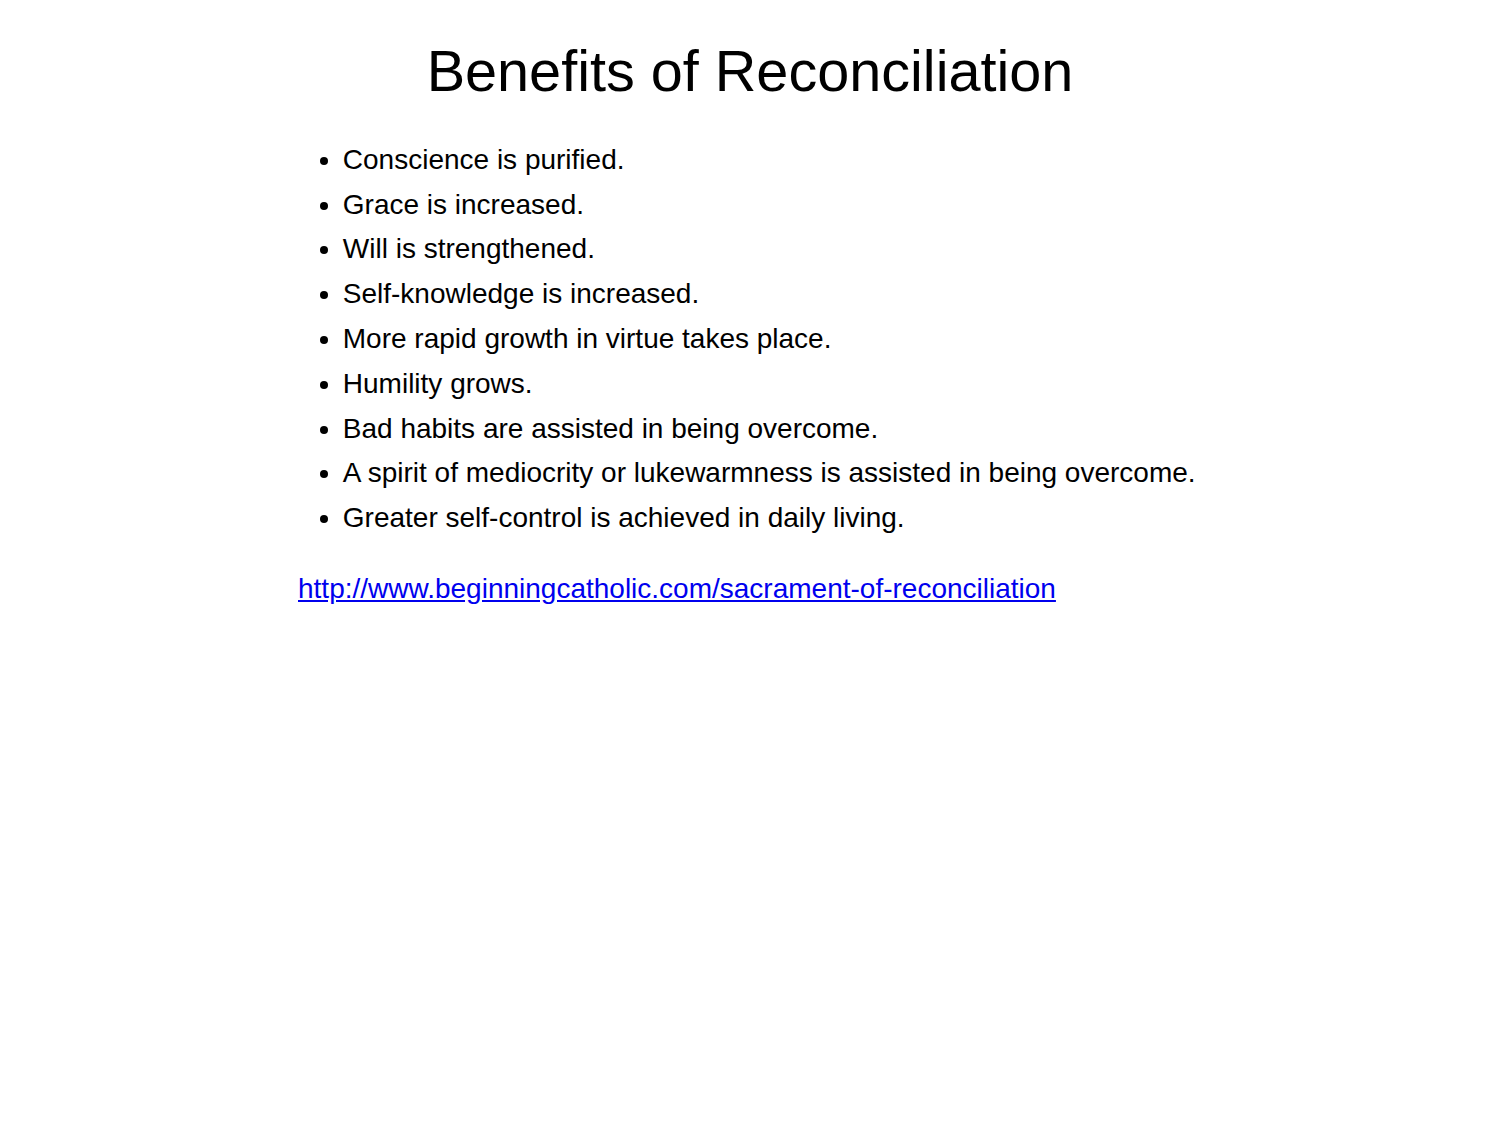Benefits of Reconciliation
Conscience is purified.
Grace is increased.
Will is strengthened.
Self-knowledge is increased.
More rapid growth in virtue takes place.
Humility grows.
Bad habits are assisted in being overcome.
A spirit of mediocrity or lukewarmness is assisted in being overcome.
Greater self-control is achieved in daily living.
http://www.beginningcatholic.com/sacrament-of-reconciliation